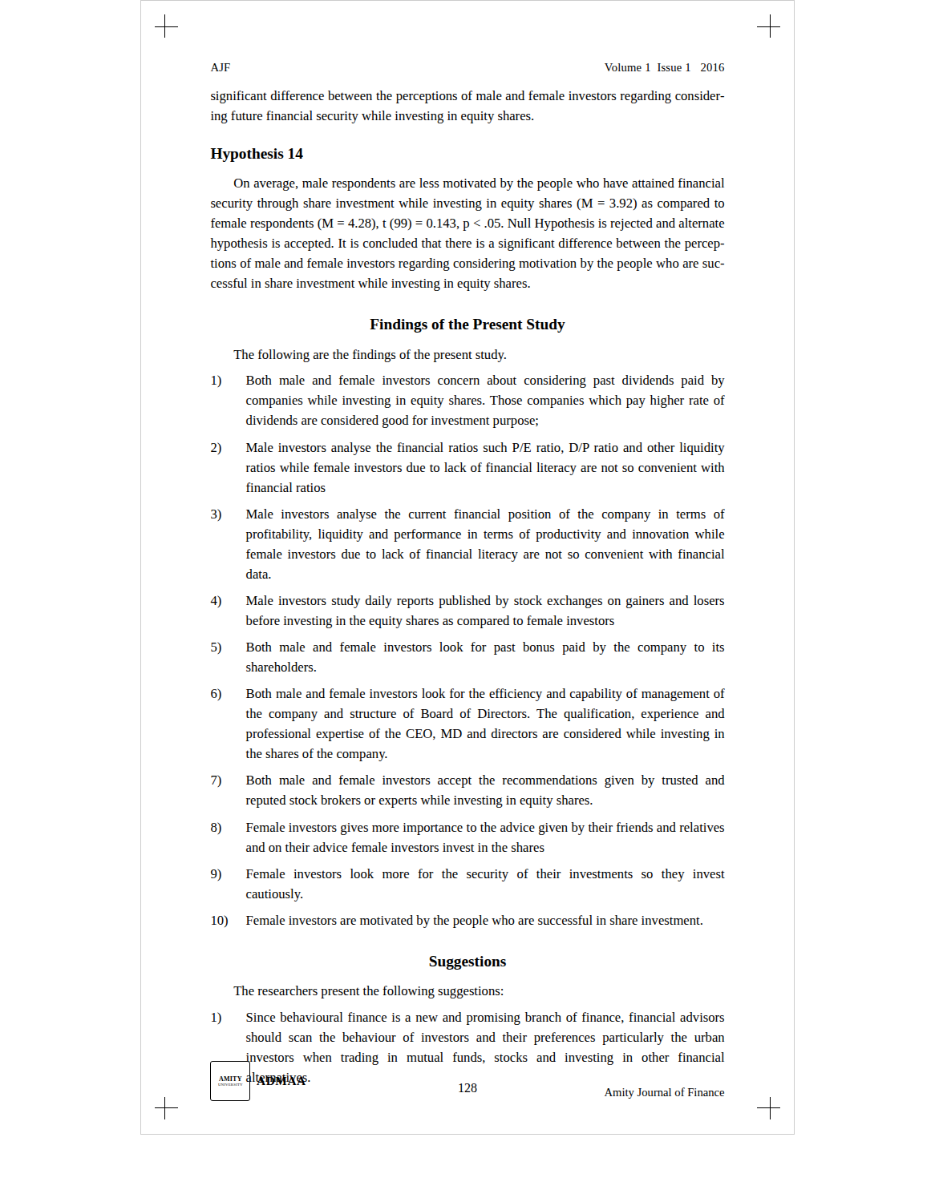AJF Volume 1 Issue 1 2016
significant difference between the perceptions of male and female investors regarding considering future financial security while investing in equity shares.
Hypothesis 14
On average, male respondents are less motivated by the people who have attained financial security through share investment while investing in equity shares (M = 3.92) as compared to female respondents (M = 4.28), t (99) = 0.143, p < .05. Null Hypothesis is rejected and alternate hypothesis is accepted. It is concluded that there is a significant difference between the perceptions of male and female investors regarding considering motivation by the people who are successful in share investment while investing in equity shares.
Findings of the Present Study
The following are the findings of the present study.
1) Both male and female investors concern about considering past dividends paid by companies while investing in equity shares. Those companies which pay higher rate of dividends are considered good for investment purpose;
2) Male investors analyse the financial ratios such P/E ratio, D/P ratio and other liquidity ratios while female investors due to lack of financial literacy are not so convenient with financial ratios
3) Male investors analyse the current financial position of the company in terms of profitability, liquidity and performance in terms of productivity and innovation while female investors due to lack of financial literacy are not so convenient with financial data.
4) Male investors study daily reports published by stock exchanges on gainers and losers before investing in the equity shares as compared to female investors
5) Both male and female investors look for past bonus paid by the company to its shareholders.
6) Both male and female investors look for the efficiency and capability of management of the company and structure of Board of Directors. The qualification, experience and professional expertise of the CEO, MD and directors are considered while investing in the shares of the company.
7) Both male and female investors accept the recommendations given by trusted and reputed stock brokers or experts while investing in equity shares.
8) Female investors gives more importance to the advice given by their friends and relatives and on their advice female investors invest in the shares
9) Female investors look more for the security of their investments so they invest cautiously.
10) Female investors are motivated by the people who are successful in share investment.
Suggestions
The researchers present the following suggestions:
1) Since behavioural finance is a new and promising branch of finance, financial advisors should scan the behaviour of investors and their preferences particularly the urban investors when trading in mutual funds, stocks and investing in other financial alternatives.
AMITY UNIVERSITY
ADMAA
Amity Journal of Finance
128